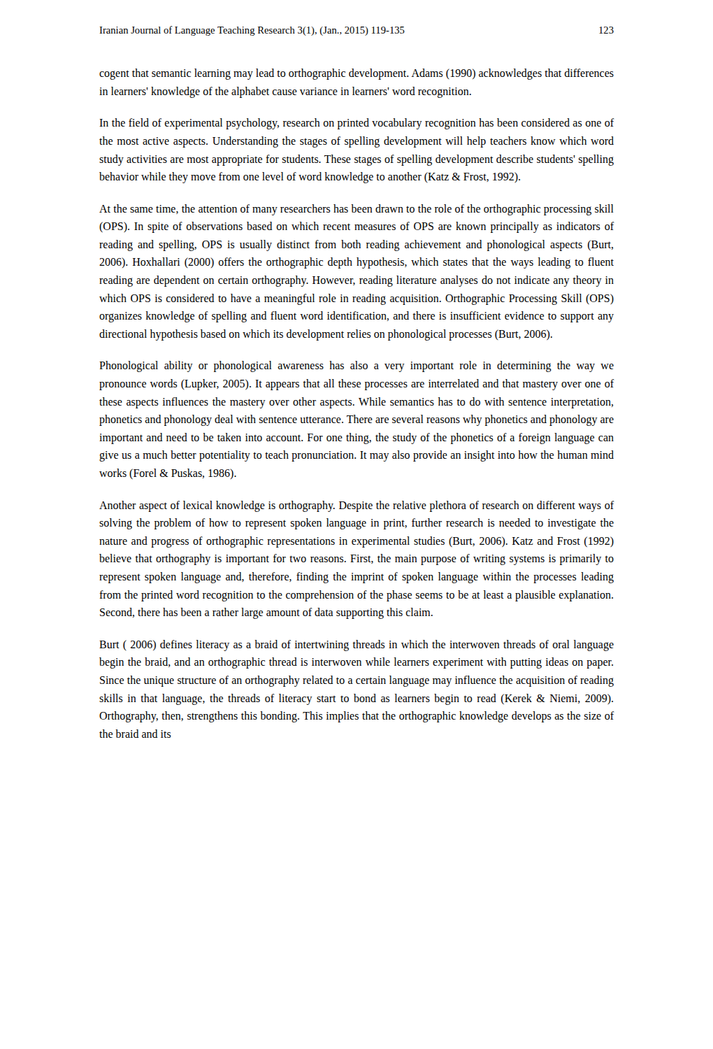Iranian Journal of Language Teaching Research 3(1), (Jan., 2015) 119-135 123
cogent that semantic learning may lead to orthographic development. Adams (1990) acknowledges that differences in learners' knowledge of the alphabet cause variance in learners' word recognition.
In the field of experimental psychology, research on printed vocabulary recognition has been considered as one of the most active aspects. Understanding the stages of spelling development will help teachers know which word study activities are most appropriate for students. These stages of spelling development describe students' spelling behavior while they move from one level of word knowledge to another (Katz & Frost, 1992).
At the same time, the attention of many researchers has been drawn to the role of the orthographic processing skill (OPS). In spite of observations based on which recent measures of OPS are known principally as indicators of reading and spelling, OPS is usually distinct from both reading achievement and phonological aspects (Burt, 2006). Hoxhallari (2000) offers the orthographic depth hypothesis, which states that the ways leading to fluent reading are dependent on certain orthography. However, reading literature analyses do not indicate any theory in which OPS is considered to have a meaningful role in reading acquisition. Orthographic Processing Skill (OPS) organizes knowledge of spelling and fluent word identification, and there is insufficient evidence to support any directional hypothesis based on which its development relies on phonological processes (Burt, 2006).
Phonological ability or phonological awareness has also a very important role in determining the way we pronounce words (Lupker, 2005). It appears that all these processes are interrelated and that mastery over one of these aspects influences the mastery over other aspects. While semantics has to do with sentence interpretation, phonetics and phonology deal with sentence utterance. There are several reasons why phonetics and phonology are important and need to be taken into account. For one thing, the study of the phonetics of a foreign language can give us a much better potentiality to teach pronunciation. It may also provide an insight into how the human mind works (Forel & Puskas, 1986).
Another aspect of lexical knowledge is orthography. Despite the relative plethora of research on different ways of solving the problem of how to represent spoken language in print, further research is needed to investigate the nature and progress of orthographic representations in experimental studies (Burt, 2006). Katz and Frost (1992) believe that orthography is important for two reasons. First, the main purpose of writing systems is primarily to represent spoken language and, therefore, finding the imprint of spoken language within the processes leading from the printed word recognition to the comprehension of the phase seems to be at least a plausible explanation. Second, there has been a rather large amount of data supporting this claim.
Burt ( 2006) defines literacy as a braid of intertwining threads in which the interwoven threads of oral language begin the braid, and an orthographic thread is interwoven while learners experiment with putting ideas on paper. Since the unique structure of an orthography related to a certain language may influence the acquisition of reading skills in that language, the threads of literacy start to bond as learners begin to read (Kerek & Niemi, 2009). Orthography, then, strengthens this bonding. This implies that the orthographic knowledge develops as the size of the braid and its